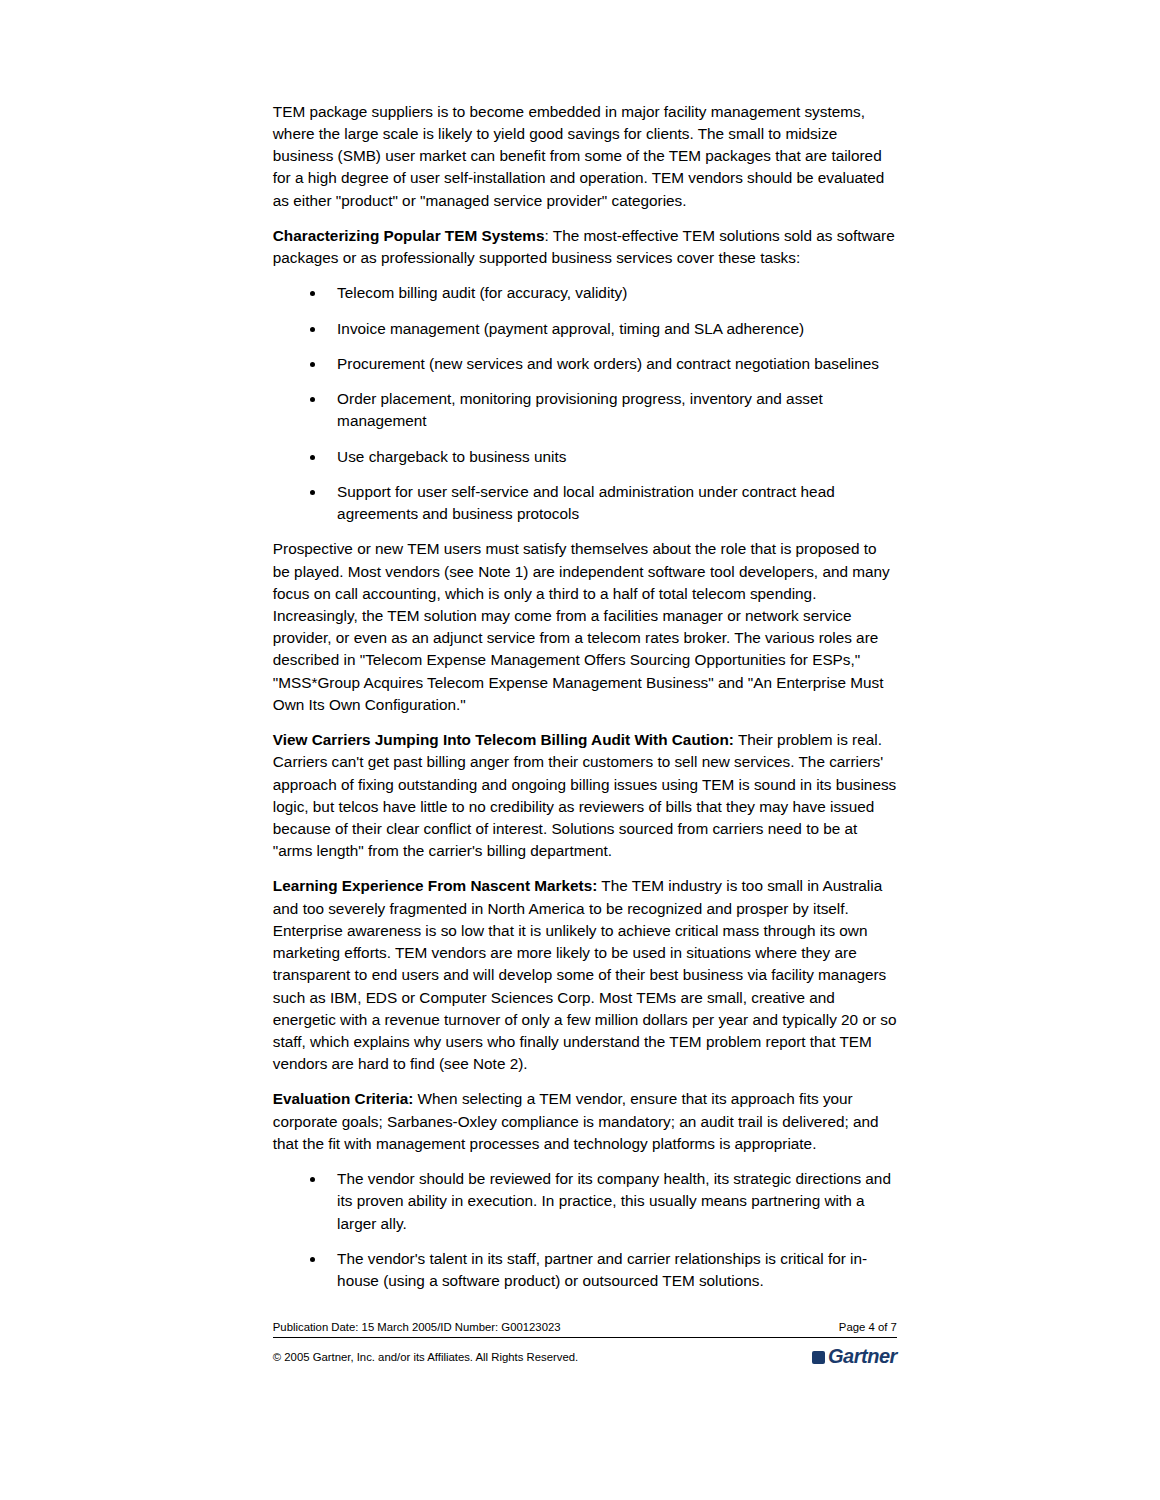TEM package suppliers is to become embedded in major facility management systems, where the large scale is likely to yield good savings for clients. The small to midsize business (SMB) user market can benefit from some of the TEM packages that are tailored for a high degree of user self-installation and operation. TEM vendors should be evaluated as either "product" or "managed service provider" categories.
Characterizing Popular TEM Systems: The most-effective TEM solutions sold as software packages or as professionally supported business services cover these tasks:
Telecom billing audit (for accuracy, validity)
Invoice management (payment approval, timing and SLA adherence)
Procurement (new services and work orders) and contract negotiation baselines
Order placement, monitoring provisioning progress, inventory and asset management
Use chargeback to business units
Support for user self-service and local administration under contract head agreements and business protocols
Prospective or new TEM users must satisfy themselves about the role that is proposed to be played. Most vendors (see Note 1) are independent software tool developers, and many focus on call accounting, which is only a third to a half of total telecom spending. Increasingly, the TEM solution may come from a facilities manager or network service provider, or even as an adjunct service from a telecom rates broker. The various roles are described in "Telecom Expense Management Offers Sourcing Opportunities for ESPs," "MSS*Group Acquires Telecom Expense Management Business" and "An Enterprise Must Own Its Own Configuration."
View Carriers Jumping Into Telecom Billing Audit With Caution: Their problem is real. Carriers can't get past billing anger from their customers to sell new services. The carriers' approach of fixing outstanding and ongoing billing issues using TEM is sound in its business logic, but telcos have little to no credibility as reviewers of bills that they may have issued because of their clear conflict of interest. Solutions sourced from carriers need to be at "arms length" from the carrier's billing department.
Learning Experience From Nascent Markets: The TEM industry is too small in Australia and too severely fragmented in North America to be recognized and prosper by itself. Enterprise awareness is so low that it is unlikely to achieve critical mass through its own marketing efforts. TEM vendors are more likely to be used in situations where they are transparent to end users and will develop some of their best business via facility managers such as IBM, EDS or Computer Sciences Corp. Most TEMs are small, creative and energetic with a revenue turnover of only a few million dollars per year and typically 20 or so staff, which explains why users who finally understand the TEM problem report that TEM vendors are hard to find (see Note 2).
Evaluation Criteria: When selecting a TEM vendor, ensure that its approach fits your corporate goals; Sarbanes-Oxley compliance is mandatory; an audit trail is delivered; and that the fit with management processes and technology platforms is appropriate.
The vendor should be reviewed for its company health, its strategic directions and its proven ability in execution. In practice, this usually means partnering with a larger ally.
The vendor's talent in its staff, partner and carrier relationships is critical for in-house (using a software product) or outsourced TEM solutions.
Publication Date: 15 March 2005/ID Number: G00123023 Page 4 of 7
© 2005 Gartner, Inc. and/or its Affiliates. All Rights Reserved. Gartner